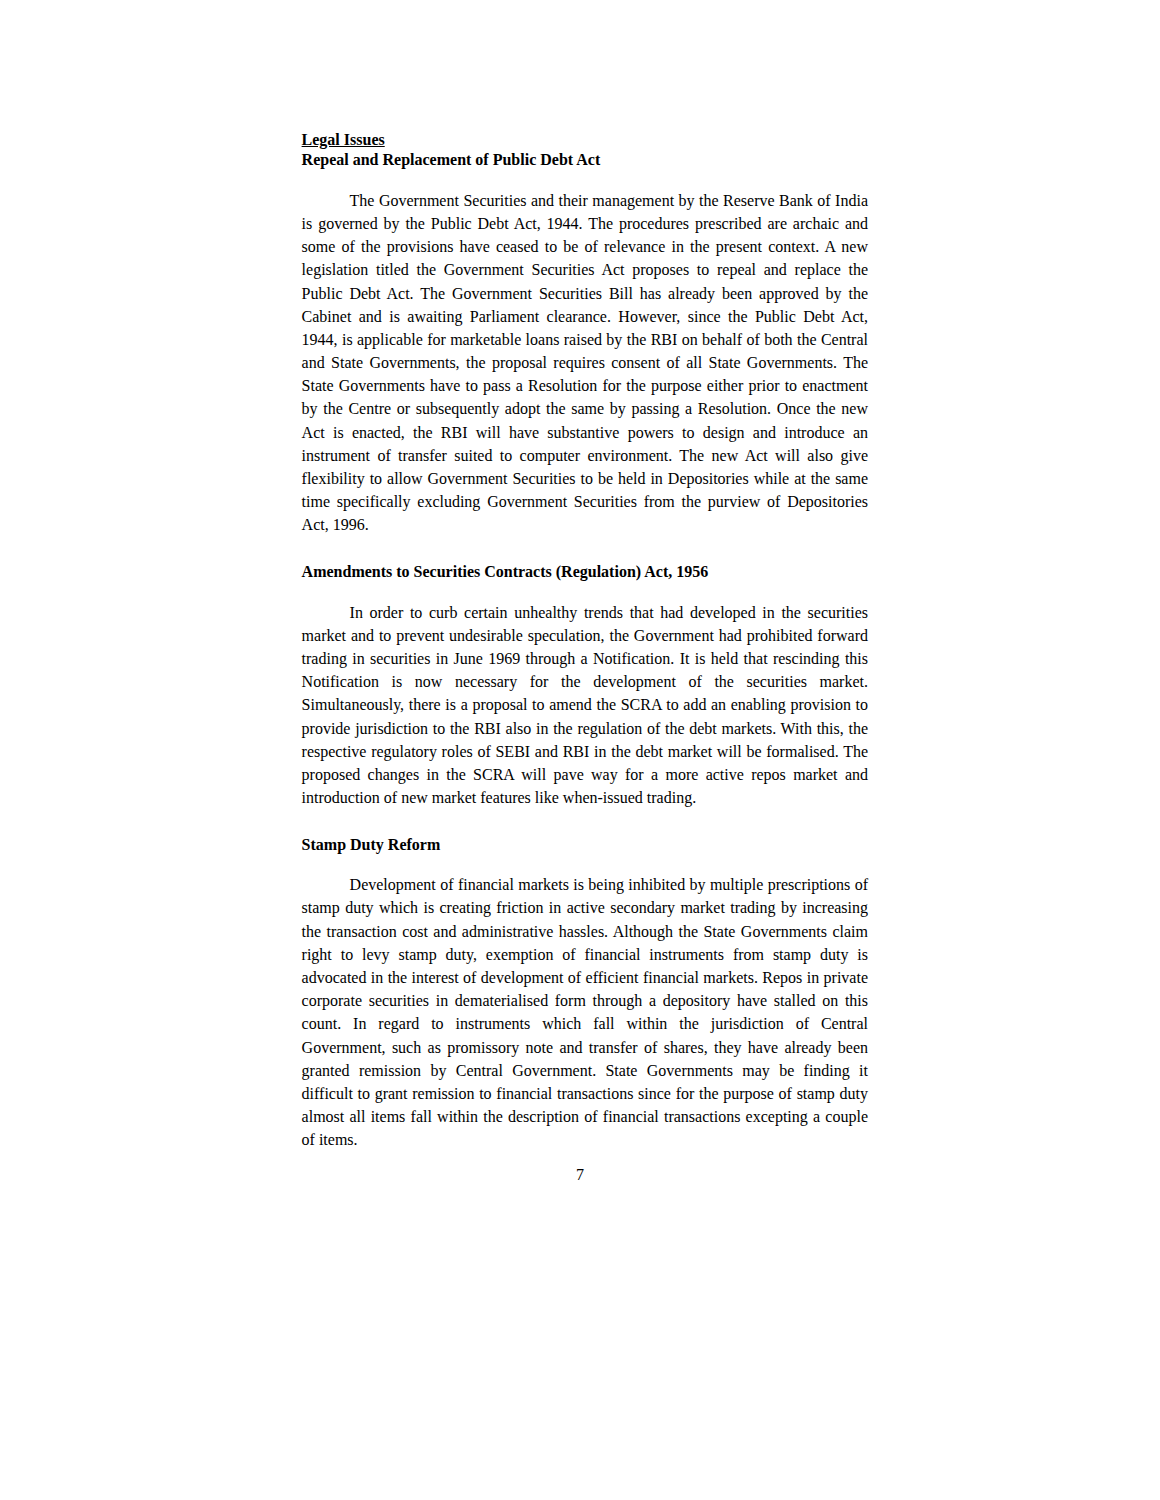Legal Issues
Repeal and Replacement of Public Debt Act
The Government Securities and their management by the Reserve Bank of India is governed by the Public Debt Act, 1944. The procedures prescribed are archaic and some of the provisions have ceased to be of relevance in the present context. A new legislation titled the Government Securities Act proposes to repeal and replace the Public Debt Act. The Government Securities Bill has already been approved by the Cabinet and is awaiting Parliament clearance. However, since the Public Debt Act, 1944, is applicable for marketable loans raised by the RBI on behalf of both the Central and State Governments, the proposal requires consent of all State Governments. The State Governments have to pass a Resolution for the purpose either prior to enactment by the Centre or subsequently adopt the same by passing a Resolution. Once the new Act is enacted, the RBI will have substantive powers to design and introduce an instrument of transfer suited to computer environment. The new Act will also give flexibility to allow Government Securities to be held in Depositories while at the same time specifically excluding Government Securities from the purview of Depositories Act, 1996.
Amendments to Securities Contracts (Regulation) Act, 1956
In order to curb certain unhealthy trends that had developed in the securities market and to prevent undesirable speculation, the Government had prohibited forward trading in securities in June 1969 through a Notification. It is held that rescinding this Notification is now necessary for the development of the securities market. Simultaneously, there is a proposal to amend the SCRA to add an enabling provision to provide jurisdiction to the RBI also in the regulation of the debt markets. With this, the respective regulatory roles of SEBI and RBI in the debt market will be formalised. The proposed changes in the SCRA will pave way for a more active repos market and introduction of new market features like when-issued trading.
Stamp Duty Reform
Development of financial markets is being inhibited by multiple prescriptions of stamp duty which is creating friction in active secondary market trading by increasing the transaction cost and administrative hassles. Although the State Governments claim right to levy stamp duty, exemption of financial instruments from stamp duty is advocated in the interest of development of efficient financial markets. Repos in private corporate securities in dematerialised form through a depository have stalled on this count. In regard to instruments which fall within the jurisdiction of Central Government, such as promissory note and transfer of shares, they have already been granted remission by Central Government. State Governments may be finding it difficult to grant remission to financial transactions since for the purpose of stamp duty almost all items fall within the description of financial transactions excepting a couple of items.
7